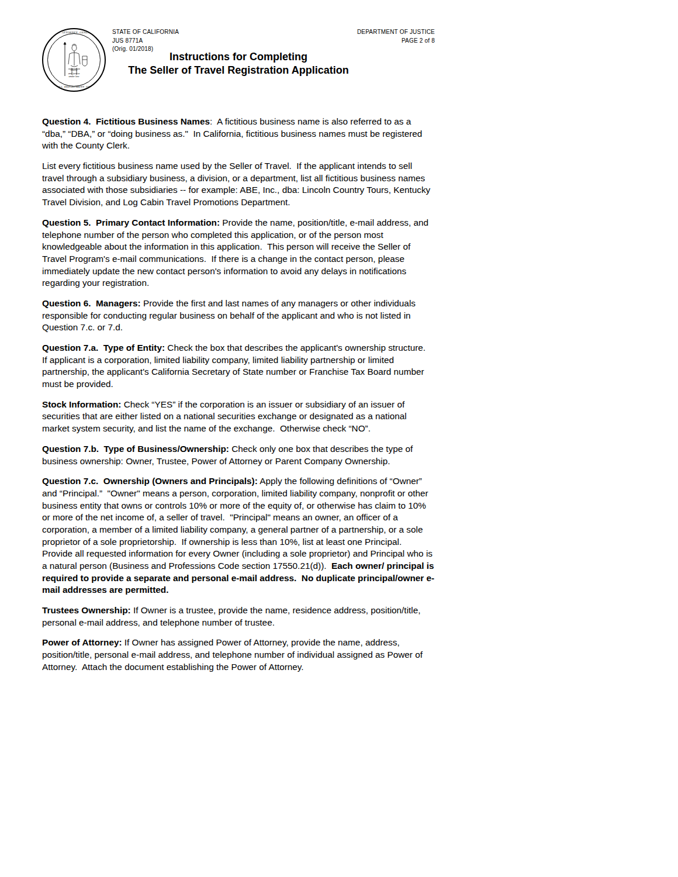THE ATTORNEY GENERAL
liberty
and justice
under law
CALIFORNIA DEPARTMENT OF JUSTICE
STATE OF CALIFORNIA
JUS 8771A
(Orig. 01/2018)
DEPARTMENT OF JUSTICE
PAGE 2 of 8
Instructions for Completing
The Seller of Travel Registration Application
Question 4. Fictitious Business Names: A fictitious business name is also referred to as a “dba,” “DBA,” or “doing business as." In California, fictitious business names must be registered with the County Clerk.
List every fictitious business name used by the Seller of Travel. If the applicant intends to sell travel through a subsidiary business, a division, or a department, list all fictitious business names associated with those subsidiaries -- for example: ABE, Inc., dba: Lincoln Country Tours, Kentucky Travel Division, and Log Cabin Travel Promotions Department.
Question 5. Primary Contact Information: Provide the name, position/title, e-mail address, and telephone number of the person who completed this application, or of the person most knowledgeable about the information in this application. This person will receive the Seller of Travel Program's e-mail communications. If there is a change in the contact person, please immediately update the new contact person's information to avoid any delays in notifications regarding your registration.
Question 6. Managers: Provide the first and last names of any managers or other individuals responsible for conducting regular business on behalf of the applicant and who is not listed in Question 7.c. or 7.d.
Question 7.a. Type of Entity: Check the box that describes the applicant's ownership structure. If applicant is a corporation, limited liability company, limited liability partnership or limited partnership, the applicant's California Secretary of State number or Franchise Tax Board number must be provided.
Stock Information: Check “YES” if the corporation is an issuer or subsidiary of an issuer of securities that are either listed on a national securities exchange or designated as a national market system security, and list the name of the exchange. Otherwise check “NO”.
Question 7.b. Type of Business/Ownership: Check only one box that describes the type of business ownership: Owner, Trustee, Power of Attorney or Parent Company Ownership.
Question 7.c. Ownership (Owners and Principals): Apply the following definitions of “Owner” and “Principal.” "Owner" means a person, corporation, limited liability company, nonprofit or other business entity that owns or controls 10% or more of the equity of, or otherwise has claim to 10% or more of the net income of, a seller of travel. "Principal" means an owner, an officer of a corporation, a member of a limited liability company, a general partner of a partnership, or a sole proprietor of a sole proprietorship. If ownership is less than 10%, list at least one Principal. Provide all requested information for every Owner (including a sole proprietor) and Principal who is a natural person (Business and Professions Code section 17550.21(d)). Each owner/ principal is required to provide a separate and personal e-mail address. No duplicate principal/owner e-mail addresses are permitted.
Trustees Ownership: If Owner is a trustee, provide the name, residence address, position/title, personal e-mail address, and telephone number of trustee.
Power of Attorney: If Owner has assigned Power of Attorney, provide the name, address, position/title, personal e-mail address, and telephone number of individual assigned as Power of Attorney. Attach the document establishing the Power of Attorney.